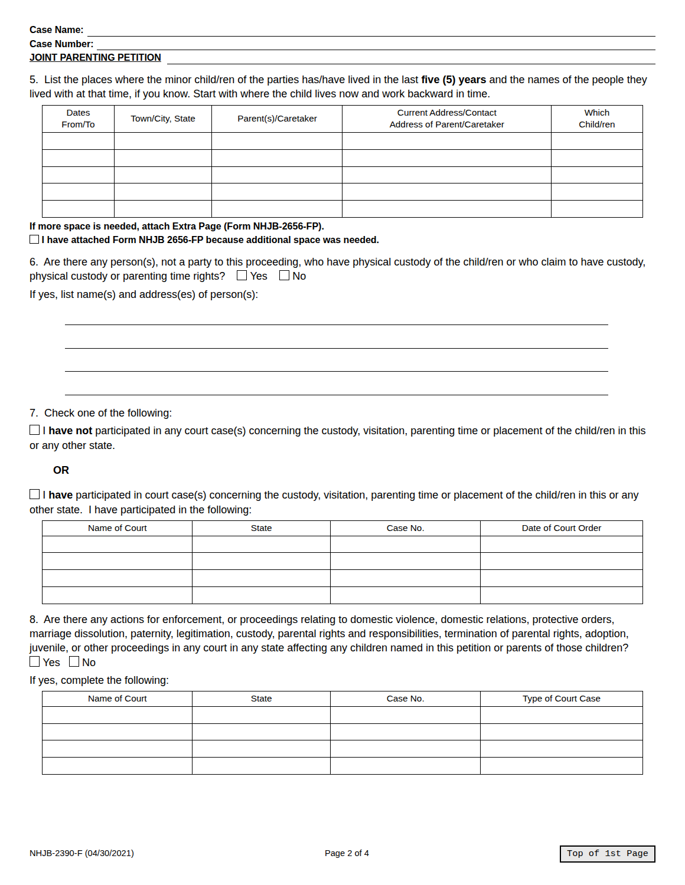Case Name:
Case Number:
JOINT PARENTING PETITION
5. List the places where the minor child/ren of the parties has/have lived in the last five (5) years and the names of the people they lived with at that time, if you know. Start with where the child lives now and work backward in time.
| Dates From/To | Town/City, State | Parent(s)/Caretaker | Current Address/Contact Address of Parent/Caretaker | Which Child/ren |
| --- | --- | --- | --- | --- |
If more space is needed, attach Extra Page (Form NHJB-2656-FP).
I have attached Form NHJB 2656-FP because additional space was needed.
6. Are there any person(s), not a party to this proceeding, who have physical custody of the child/ren or who claim to have custody, physical custody or parenting time rights? Yes No
If yes, list name(s) and address(es) of person(s):
7. Check one of the following:
I have not participated in any court case(s) concerning the custody, visitation, parenting time or placement of the child/ren in this or any other state.
OR
I have participated in court case(s) concerning the custody, visitation, parenting time or placement of the child/ren in this or any other state. I have participated in the following:
| Name of Court | State | Case No. | Date of Court Order |
| --- | --- | --- | --- |
8. Are there any actions for enforcement, or proceedings relating to domestic violence, domestic relations, protective orders, marriage dissolution, paternity, legitimation, custody, parental rights and responsibilities, termination of parental rights, adoption, juvenile, or other proceedings in any court in any state affecting any children named in this petition or parents of those children? Yes No
If yes, complete the following:
| Name of Court | State | Case No. | Type of Court Case |
| --- | --- | --- | --- |
NHJB-2390-F (04/30/2021) Page 2 of 4 Top of 1st Page